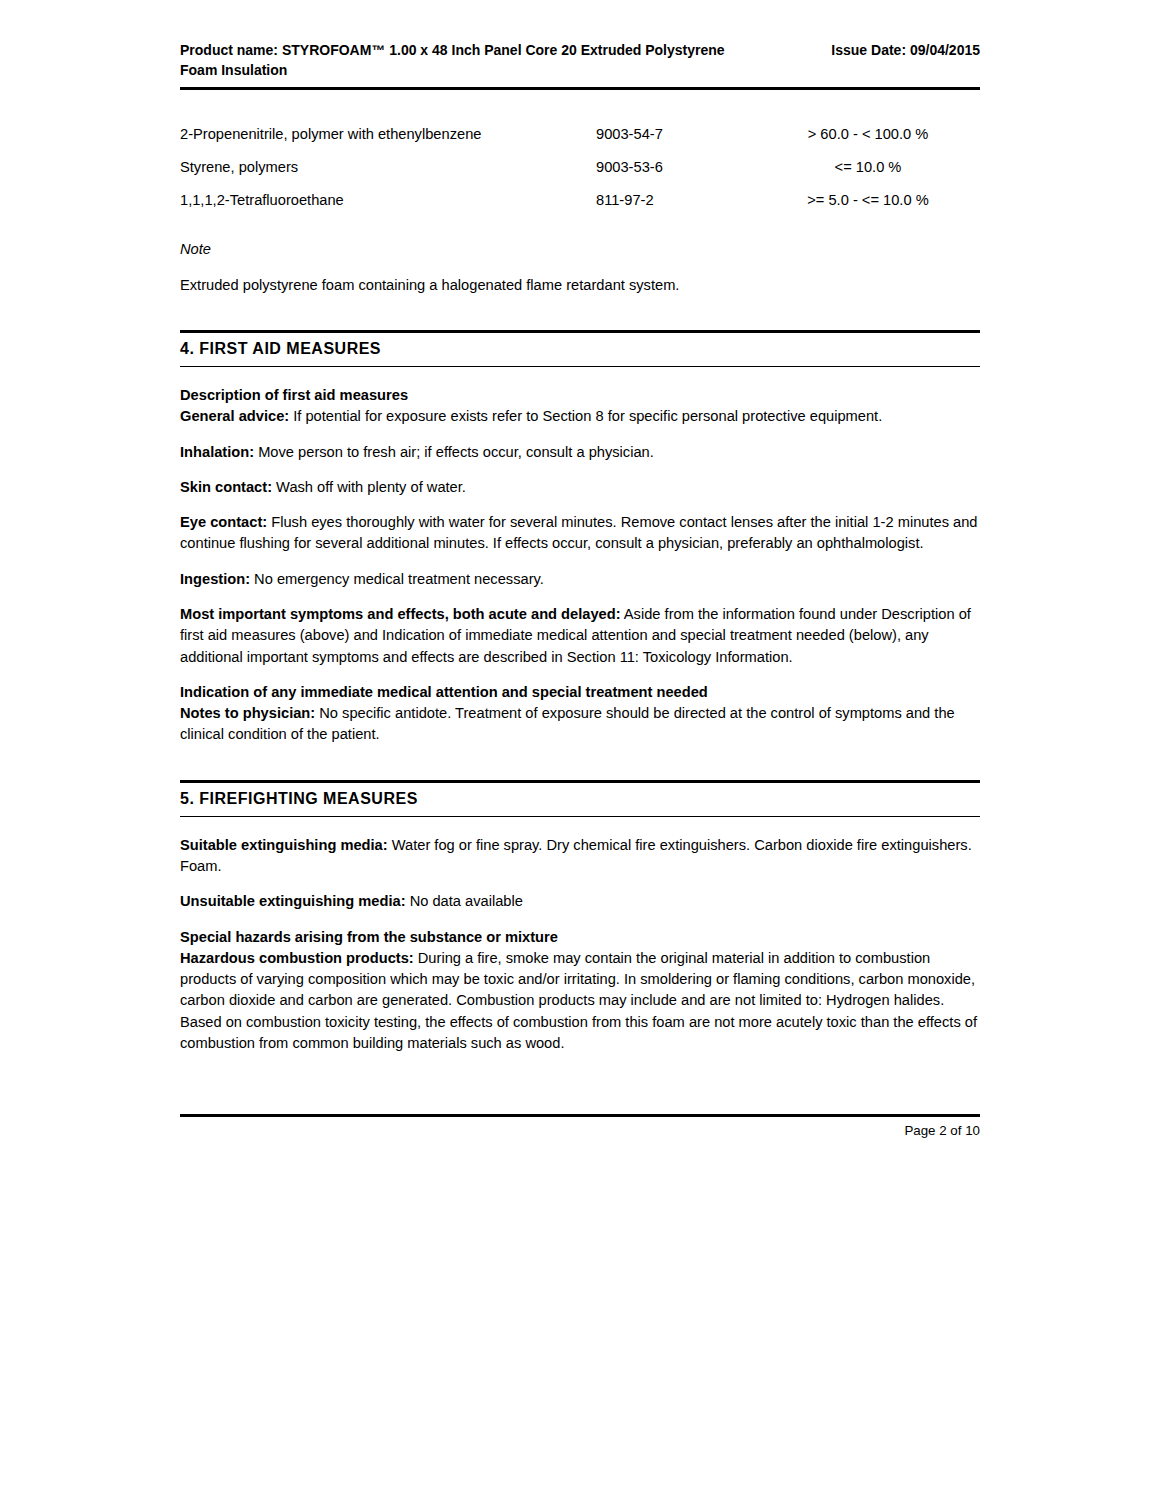Product name: STYROFOAM™ 1.00 x 48 Inch Panel Core 20 Extruded Polystyrene Foam Insulation
Issue Date: 09/04/2015
| 2-Propenenitrile, polymer with ethenylbenzene | 9003-54-7 | > 60.0 - < 100.0 % |
| Styrene, polymers | 9003-53-6 | <= 10.0 % |
| 1,1,1,2-Tetrafluoroethane | 811-97-2 | >= 5.0 - <= 10.0 % |
Note
Extruded polystyrene foam containing a halogenated flame retardant system.
4. FIRST AID MEASURES
Description of first aid measures
General advice: If potential for exposure exists refer to Section 8 for specific personal protective equipment.
Inhalation: Move person to fresh air; if effects occur, consult a physician.
Skin contact: Wash off with plenty of water.
Eye contact: Flush eyes thoroughly with water for several minutes. Remove contact lenses after the initial 1-2 minutes and continue flushing for several additional minutes. If effects occur, consult a physician, preferably an ophthalmologist.
Ingestion: No emergency medical treatment necessary.
Most important symptoms and effects, both acute and delayed: Aside from the information found under Description of first aid measures (above) and Indication of immediate medical attention and special treatment needed (below), any additional important symptoms and effects are described in Section 11: Toxicology Information.
Indication of any immediate medical attention and special treatment needed
Notes to physician: No specific antidote. Treatment of exposure should be directed at the control of symptoms and the clinical condition of the patient.
5. FIREFIGHTING MEASURES
Suitable extinguishing media: Water fog or fine spray. Dry chemical fire extinguishers. Carbon dioxide fire extinguishers. Foam.
Unsuitable extinguishing media: No data available
Special hazards arising from the substance or mixture
Hazardous combustion products: During a fire, smoke may contain the original material in addition to combustion products of varying composition which may be toxic and/or irritating. In smoldering or flaming conditions, carbon monoxide, carbon dioxide and carbon are generated. Combustion products may include and are not limited to: Hydrogen halides. Based on combustion toxicity testing, the effects of combustion from this foam are not more acutely toxic than the effects of combustion from common building materials such as wood.
Page 2 of 10